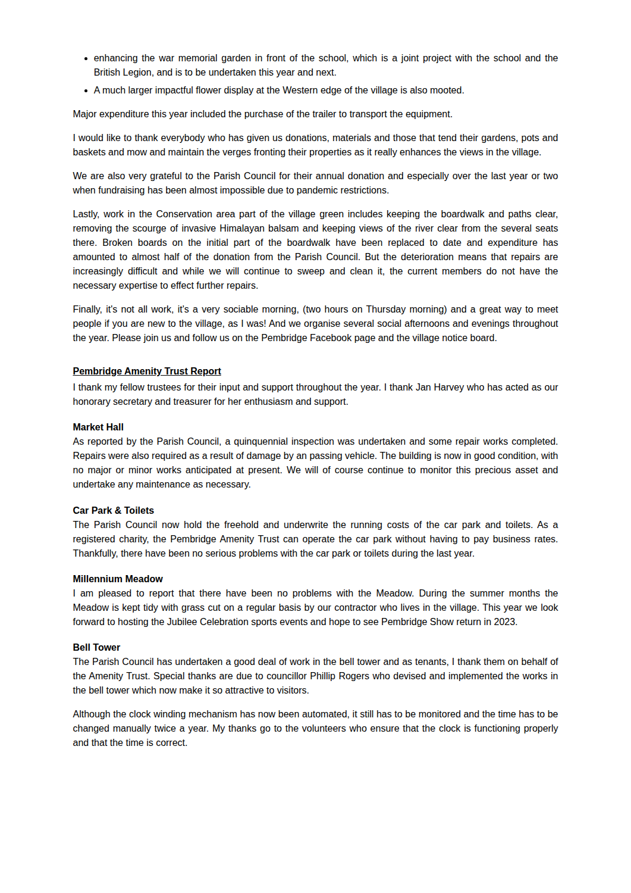enhancing the war memorial garden in front of the school, which is a joint project with the school and the British Legion, and is to be undertaken this year and next.
A much larger impactful flower display at the Western edge of the village is also mooted.
Major expenditure this year included the purchase of the trailer to transport the equipment.
I would like to thank everybody who has given us donations, materials and those that tend their gardens, pots and baskets and mow and maintain the verges fronting their properties as it really enhances the views in the village.
We are also very grateful to the Parish Council for their annual donation and especially over the last year or two when fundraising has been almost impossible due to pandemic restrictions.
Lastly, work in the Conservation area part of the village green includes keeping the boardwalk and paths clear, removing the scourge of invasive Himalayan balsam and keeping views of the river clear from the several seats there. Broken boards on the initial part of the boardwalk have been replaced to date and expenditure has amounted to almost half of the donation from the Parish Council. But the deterioration means that repairs are increasingly difficult and while we will continue to sweep and clean it, the current members do not have the necessary expertise to effect further repairs.
Finally, it's not all work, it's a very sociable morning, (two hours on Thursday morning) and a great way to meet people if you are new to the village, as I was! And we organise several social afternoons and evenings throughout the year. Please join us and follow us on the Pembridge Facebook page and the village notice board.
Pembridge Amenity Trust Report
I thank my fellow trustees for their input and support throughout the year. I thank Jan Harvey who has acted as our honorary secretary and treasurer for her enthusiasm and support.
Market Hall
As reported by the Parish Council, a quinquennial inspection was undertaken and some repair works completed. Repairs were also required as a result of damage by an passing vehicle. The building is now in good condition, with no major or minor works anticipated at present. We will of course continue to monitor this precious asset and undertake any maintenance as necessary.
Car Park & Toilets
The Parish Council now hold the freehold and underwrite the running costs of the car park and toilets. As a registered charity, the Pembridge Amenity Trust can operate the car park without having to pay business rates. Thankfully, there have been no serious problems with the car park or toilets during the last year.
Millennium Meadow
I am pleased to report that there have been no problems with the Meadow. During the summer months the Meadow is kept tidy with grass cut on a regular basis by our contractor who lives in the village. This year we look forward to hosting the Jubilee Celebration sports events and hope to see Pembridge Show return in 2023.
Bell Tower
The Parish Council has undertaken a good deal of work in the bell tower and as tenants, I thank them on behalf of the Amenity Trust. Special thanks are due to councillor Phillip Rogers who devised and implemented the works in the bell tower which now make it so attractive to visitors.
Although the clock winding mechanism has now been automated, it still has to be monitored and the time has to be changed manually twice a year. My thanks go to the volunteers who ensure that the clock is functioning properly and that the time is correct.